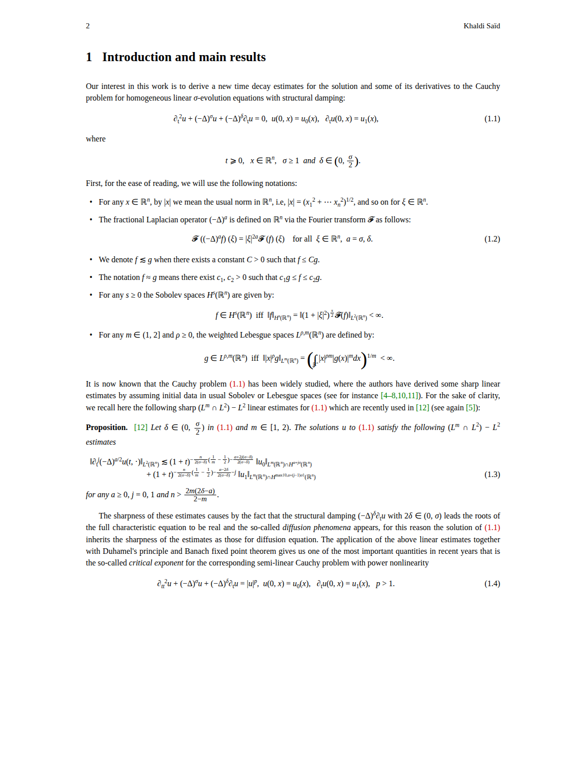2 Khaldi Saïd
1 Introduction and main results
Our interest in this work is to derive a new time decay estimates for the solution and some of its derivatives to the Cauchy problem for homogeneous linear σ-evolution equations with structural damping:
∂t2u + (−Δ)σu + (−Δ)δ∂tu = 0, u(0, x) = u0(x), ∂tu(0, x) = u1(x),
(1.1)
where
t ⩾ 0, x ∈ ℝn, σ ≥ 1 and δ ∈ (0, σ 2).
First, for the ease of reading, we will use the following notations:
For any x ∈ ℝn, by |x| we mean the usual norm in ℝn, i.e, |x| = (x12 + ⋯ xn2)1/2, and so on for ξ ∈ ℝn.
The fractional Laplacian operator (−Δ)a is defined on ℝn via the Fourier transform 𝓕 as follows:
𝓕 ((−Δ)af) (ξ) = |ξ|2a𝓕 (f) (ξ) for all ξ ∈ ℝn, a = σ, δ.
(1.2)
We denote f ≲ g when there exists a constant C > 0 such that f ≤ Cg.
The notation f ≈ g means there exist c1, c2 > 0 such that c1g ≤ f ≤ c2g.
For any s ≥ 0 the Sobolev spaces Hs(ℝn) are given by:
f ∈ Hs(ℝn) iff ‖f‖Hs(ℝn) = ‖(1 + |ξ|2)s 2𝓕(f)‖L2(ℝn) < ∞.
For any m ∈ (1, 2] and ρ ≥ 0, the weighted Lebesgue spaces Lρ,m(ℝn) are defined by:
g ∈ Lρ,m(ℝn) iff ‖|x|ρg‖Lm(ℝn) = (∫ℝn|x|ρm|g(x)|mdx)1/m < ∞.
It is now known that the Cauchy problem (1.1) has been widely studied, where the authors have derived some sharp linear estimates by assuming initial data in usual Sobolev or Lebesgue spaces (see for instance [4–8,10,11]). For the sake of clarity, we recall here the following sharp (Lm ∩ L2) − L2 linear estimates for (1.1) which are recently used in [12] (see again [5]):
Proposition. [12] Let δ ∈ (0, σ 2) in (1.1) and m ∈ [1, 2). The solutions u to (1.1) satisfy the following (Lm ∩ L2) − L2 estimates
‖∂tj(−Δ)a/2u(t, ·)‖L2(ℝn) ≲ (1 + t)−n 2(σ−δ)(1 m − 12)−a+2j(σ−δ) 2(σ−δ) ‖u0‖Lm(ℝn)∩Ha+jσ(ℝn) + (1 + t)−n 2(σ−δ)(1 m − 12)−a−2δ 2(σ−δ)−j ‖u1‖Lm(ℝn)∩Hmax{0,a+(j−1)σ}(ℝn)
(1.3)
for any a ≥ 0, j = 0, 1 and n > 2m(2δ−a) 2−m.
The sharpness of these estimates causes by the fact that the structural damping (−Δ)δ∂tu with 2δ ∈ (0, σ) leads the roots of the full characteristic equation to be real and the so-called diffusion phenomena appears, for this reason the solution of (1.1) inherits the sharpness of the estimates as those for diffusion equation. The application of the above linear estimates together with Duhamel's principle and Banach fixed point theorem gives us one of the most important quantities in recent years that is the so-called critical exponent for the corresponding semi-linear Cauchy problem with power nonlinearity
∂tt2u + (−Δ)σu + (−Δ)δ∂tu = |u|p, u(0, x) = u0(x), ∂tu(0, x) = u1(x), p > 1.
(1.4)